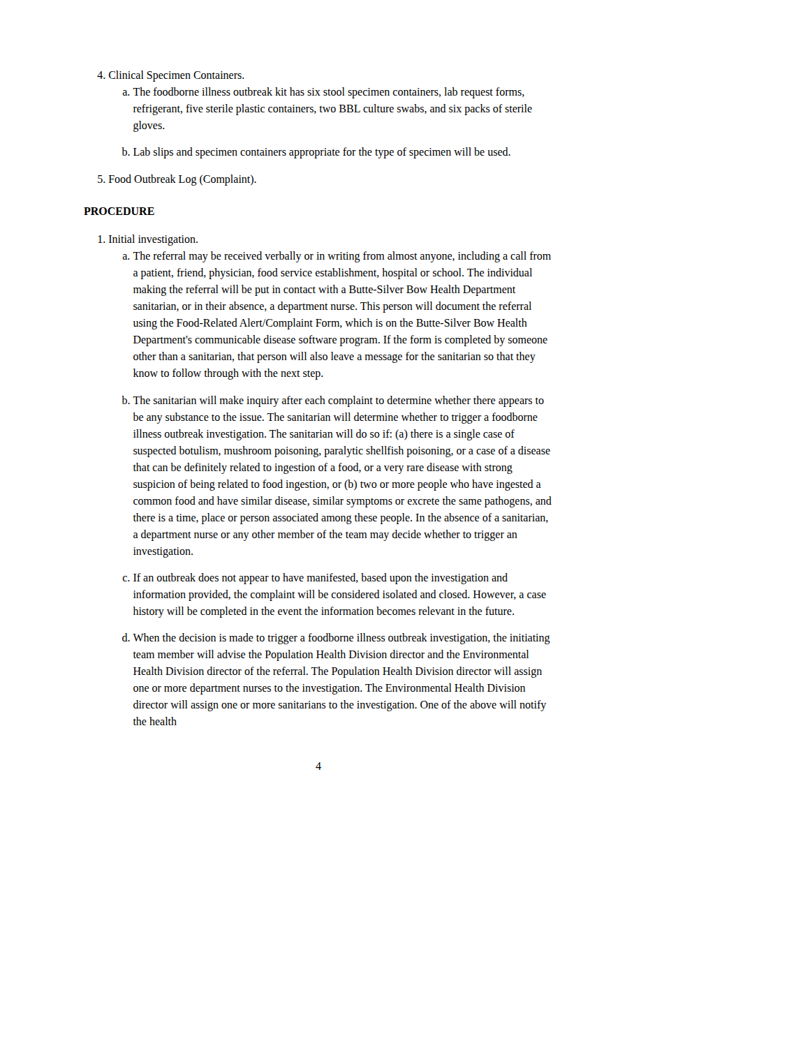Clinical Specimen Containers.
The foodborne illness outbreak kit has six stool specimen containers, lab request forms, refrigerant, five sterile plastic containers, two BBL culture swabs, and six packs of sterile gloves.
Lab slips and specimen containers appropriate for the type of specimen will be used.
Food Outbreak Log (Complaint).
PROCEDURE
Initial investigation.
The referral may be received verbally or in writing from almost anyone, including a call from a patient, friend, physician, food service establishment, hospital or school. The individual making the referral will be put in contact with a Butte-Silver Bow Health Department sanitarian, or in their absence, a department nurse. This person will document the referral using the Food-Related Alert/Complaint Form, which is on the Butte-Silver Bow Health Department's communicable disease software program. If the form is completed by someone other than a sanitarian, that person will also leave a message for the sanitarian so that they know to follow through with the next step.
The sanitarian will make inquiry after each complaint to determine whether there appears to be any substance to the issue. The sanitarian will determine whether to trigger a foodborne illness outbreak investigation. The sanitarian will do so if: (a) there is a single case of suspected botulism, mushroom poisoning, paralytic shellfish poisoning, or a case of a disease that can be definitely related to ingestion of a food, or a very rare disease with strong suspicion of being related to food ingestion, or (b) two or more people who have ingested a common food and have similar disease, similar symptoms or excrete the same pathogens, and there is a time, place or person associated among these people. In the absence of a sanitarian, a department nurse or any other member of the team may decide whether to trigger an investigation.
If an outbreak does not appear to have manifested, based upon the investigation and information provided, the complaint will be considered isolated and closed. However, a case history will be completed in the event the information becomes relevant in the future.
When the decision is made to trigger a foodborne illness outbreak investigation, the initiating team member will advise the Population Health Division director and the Environmental Health Division director of the referral. The Population Health Division director will assign one or more department nurses to the investigation. The Environmental Health Division director will assign one or more sanitarians to the investigation. One of the above will notify the health
4